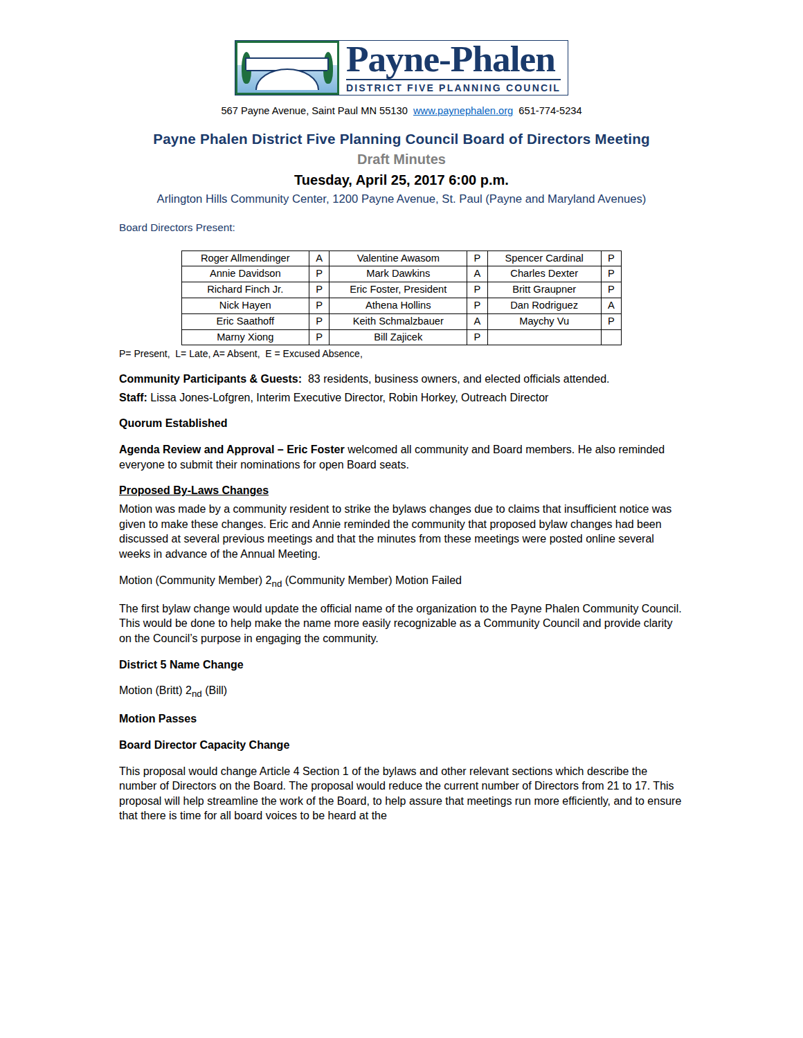Payne-Phalen
DISTRICT FIVE PLANNING COUNCIL
567 Payne Avenue, Saint Paul MN 55130 www.paynephalen.org 651-774-5234
Payne Phalen District Five Planning Council Board of Directors Meeting
Draft Minutes
Tuesday, April 25, 2017 6:00 p.m.
Arlington Hills Community Center, 1200 Payne Avenue, St. Paul (Payne and Maryland Avenues)
Board Directors Present:
| Roger Allmendinger | A | Valentine Awasom | P | Spencer Cardinal | P |
| Annie Davidson | P | Mark Dawkins | A | Charles Dexter | P |
| Richard Finch Jr. | P | Eric Foster, President | P | Britt Graupner | P |
| Nick Hayen | P | Athena Hollins | P | Dan Rodriguez | A |
| Eric Saathoff | P | Keith Schmalzbauer | A | Maychy Vu | P |
| Marny Xiong | P | Bill Zajicek | P | | |
P= Present, L= Late, A= Absent, E = Excused Absence,
Community Participants & Guests: 83 residents, business owners, and elected officials attended.
Staff: Lissa Jones-Lofgren, Interim Executive Director, Robin Horkey, Outreach Director
Quorum Established
Agenda Review and Approval – Eric Foster welcomed all community and Board members. He also reminded everyone to submit their nominations for open Board seats.
Proposed By-Laws Changes
Motion was made by a community resident to strike the bylaws changes due to claims that insufficient notice was given to make these changes. Eric and Annie reminded the community that proposed bylaw changes had been discussed at several previous meetings and that the minutes from these meetings were posted online several weeks in advance of the Annual Meeting.
Motion (Community Member) 2nd (Community Member) Motion Failed
The first bylaw change would update the official name of the organization to the Payne Phalen Community Council. This would be done to help make the name more easily recognizable as a Community Council and provide clarity on the Council’s purpose in engaging the community.
District 5 Name Change
Motion (Britt) 2nd (Bill)
Motion Passes
Board Director Capacity Change
This proposal would change Article 4 Section 1 of the bylaws and other relevant sections which describe the number of Directors on the Board. The proposal would reduce the current number of Directors from 21 to 17. This proposal will help streamline the work of the Board, to help assure that meetings run more efficiently, and to ensure that there is time for all board voices to be heard at the